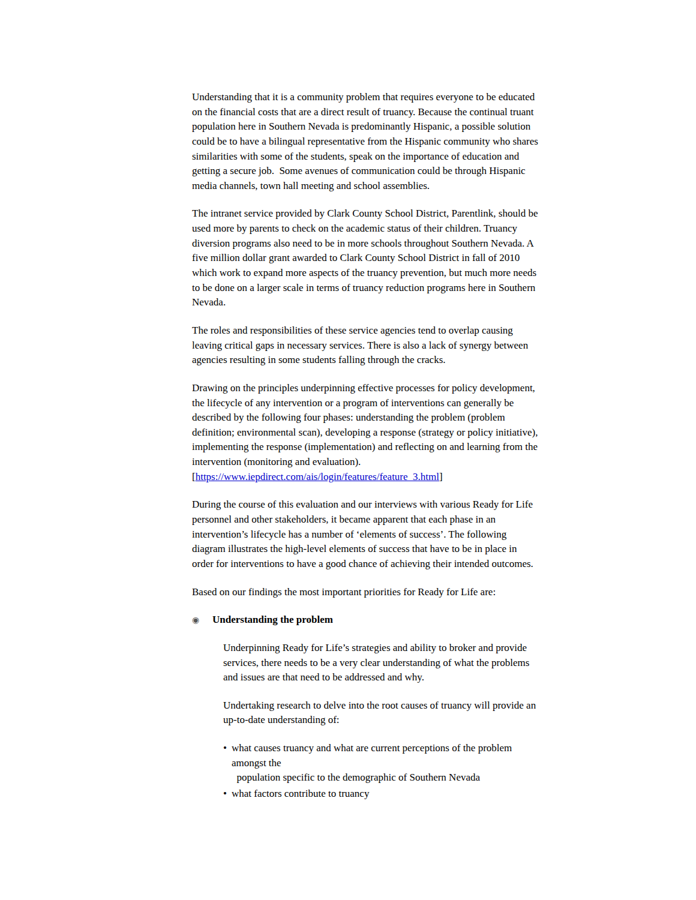Understanding that it is a community problem that requires everyone to be educated on the financial costs that are a direct result of truancy. Because the continual truant population here in Southern Nevada is predominantly Hispanic, a possible solution could be to have a bilingual representative from the Hispanic community who shares similarities with some of the students, speak on the importance of education and getting a secure job. Some avenues of communication could be through Hispanic media channels, town hall meeting and school assemblies.
The intranet service provided by Clark County School District, Parentlink, should be used more by parents to check on the academic status of their children. Truancy diversion programs also need to be in more schools throughout Southern Nevada. A five million dollar grant awarded to Clark County School District in fall of 2010 which work to expand more aspects of the truancy prevention, but much more needs to be done on a larger scale in terms of truancy reduction programs here in Southern Nevada.
The roles and responsibilities of these service agencies tend to overlap causing leaving critical gaps in necessary services. There is also a lack of synergy between agencies resulting in some students falling through the cracks.
Drawing on the principles underpinning effective processes for policy development, the lifecycle of any intervention or a program of interventions can generally be described by the following four phases: understanding the problem (problem definition; environmental scan), developing a response (strategy or policy initiative), implementing the response (implementation) and reflecting on and learning from the intervention (monitoring and evaluation).
[https://www.iepdirect.com/ais/login/features/feature_3.html]
During the course of this evaluation and our interviews with various Ready for Life personnel and other stakeholders, it became apparent that each phase in an intervention’s lifecycle has a number of ‘elements of success’. The following diagram illustrates the high-level elements of success that have to be in place in order for interventions to have a good chance of achieving their intended outcomes.
Based on our findings the most important priorities for Ready for Life are:
◉ Understanding the problem
Underpinning Ready for Life’s strategies and ability to broker and provide services, there needs to be a very clear understanding of what the problems and issues are that need to be addressed and why.
Undertaking research to delve into the root causes of truancy will provide an up-to-date understanding of:
what causes truancy and what are current perceptions of the problem amongst the
population specific to the demographic of Southern Nevada
what factors contribute to truancy